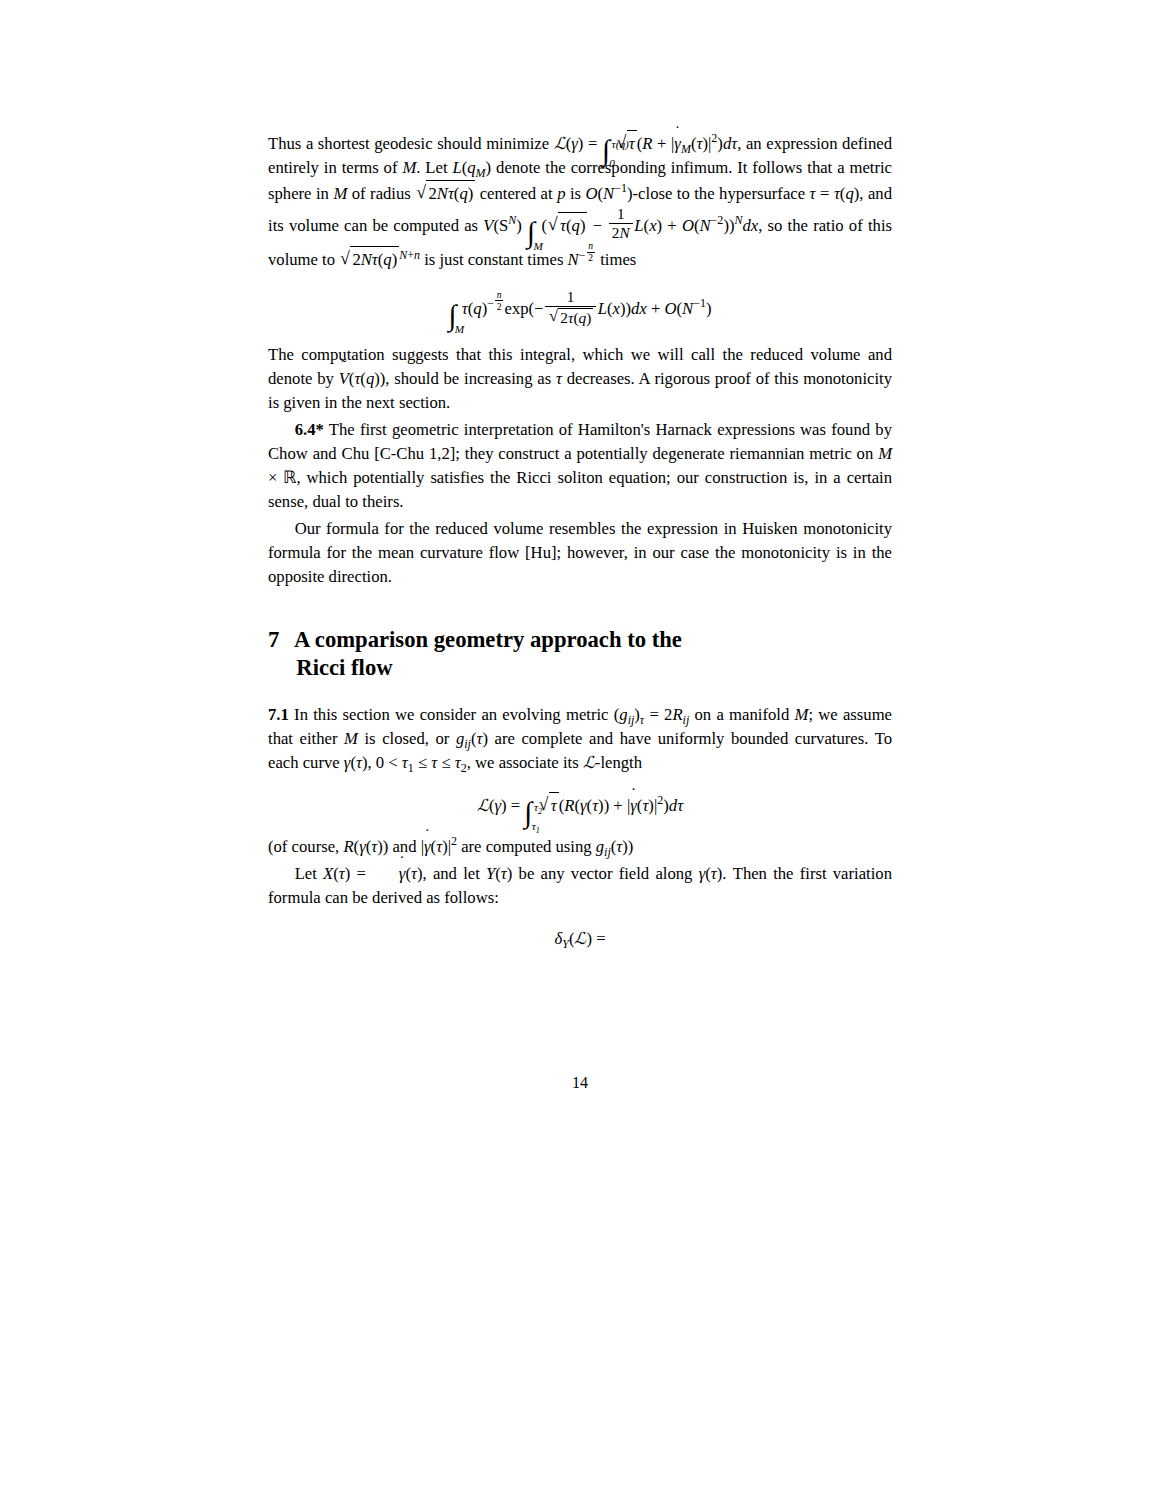Thus a shortest geodesic should minimize ℒ(γ) = ∫0 τ(q) τ(R + |γM(τ)|2)dτ, an expression defined entirely in terms of M. Let L(qM) denote the corresponding infimum. It follows that a metric sphere in M of radius 2Nτ(q) centered at p is O(N−1)-close to the hypersurface τ = τ(q), and its volume can be computed as V(SN) ∫M (τ(q) − 12N L(x) + O(N−2))Ndx, so the ratio of this volume to 2Nτ(q)N+n is just constant times N−n 2 times
∫M τ(q)−n 2exp(−12τ(q) L(x))dx + O(N−1)
The computation suggests that this integral, which we will call the reduced volume and denote by V(τ(q)), should be increasing as τ decreases. A rigorous proof of this monotonicity is given in the next section.
6.4* The first geometric interpretation of Hamilton's Harnack expressions was found by Chow and Chu [C-Chu 1,2]; they construct a potentially degenerate riemannian metric on M × ℝ, which potentially satisfies the Ricci soliton equation; our construction is, in a certain sense, dual to theirs.
Our formula for the reduced volume resembles the expression in Huisken monotonicity formula for the mean curvature flow [Hu]; however, in our case the monotonicity is in the opposite direction.
7 A comparison geometry approach to the
Ricci flow
7.1 In this section we consider an evolving metric (gij)τ = 2Rij on a manifold M; we assume that either M is closed, or gij(τ) are complete and have uniformly bounded curvatures. To each curve γ(τ), 0 < τ1 ≤ τ ≤ τ2, we associate its ℒ-length
ℒ(γ) = ∫τ1 τ2 τ(R(γ(τ)) + |γ(τ)|2)dτ
(of course, R(γ(τ)) and |γ(τ)|2 are computed using gij(τ))
Let X(τ) = γ(τ), and let Y(τ) be any vector field along γ(τ). Then the first variation formula can be derived as follows:
δY(ℒ) =
14